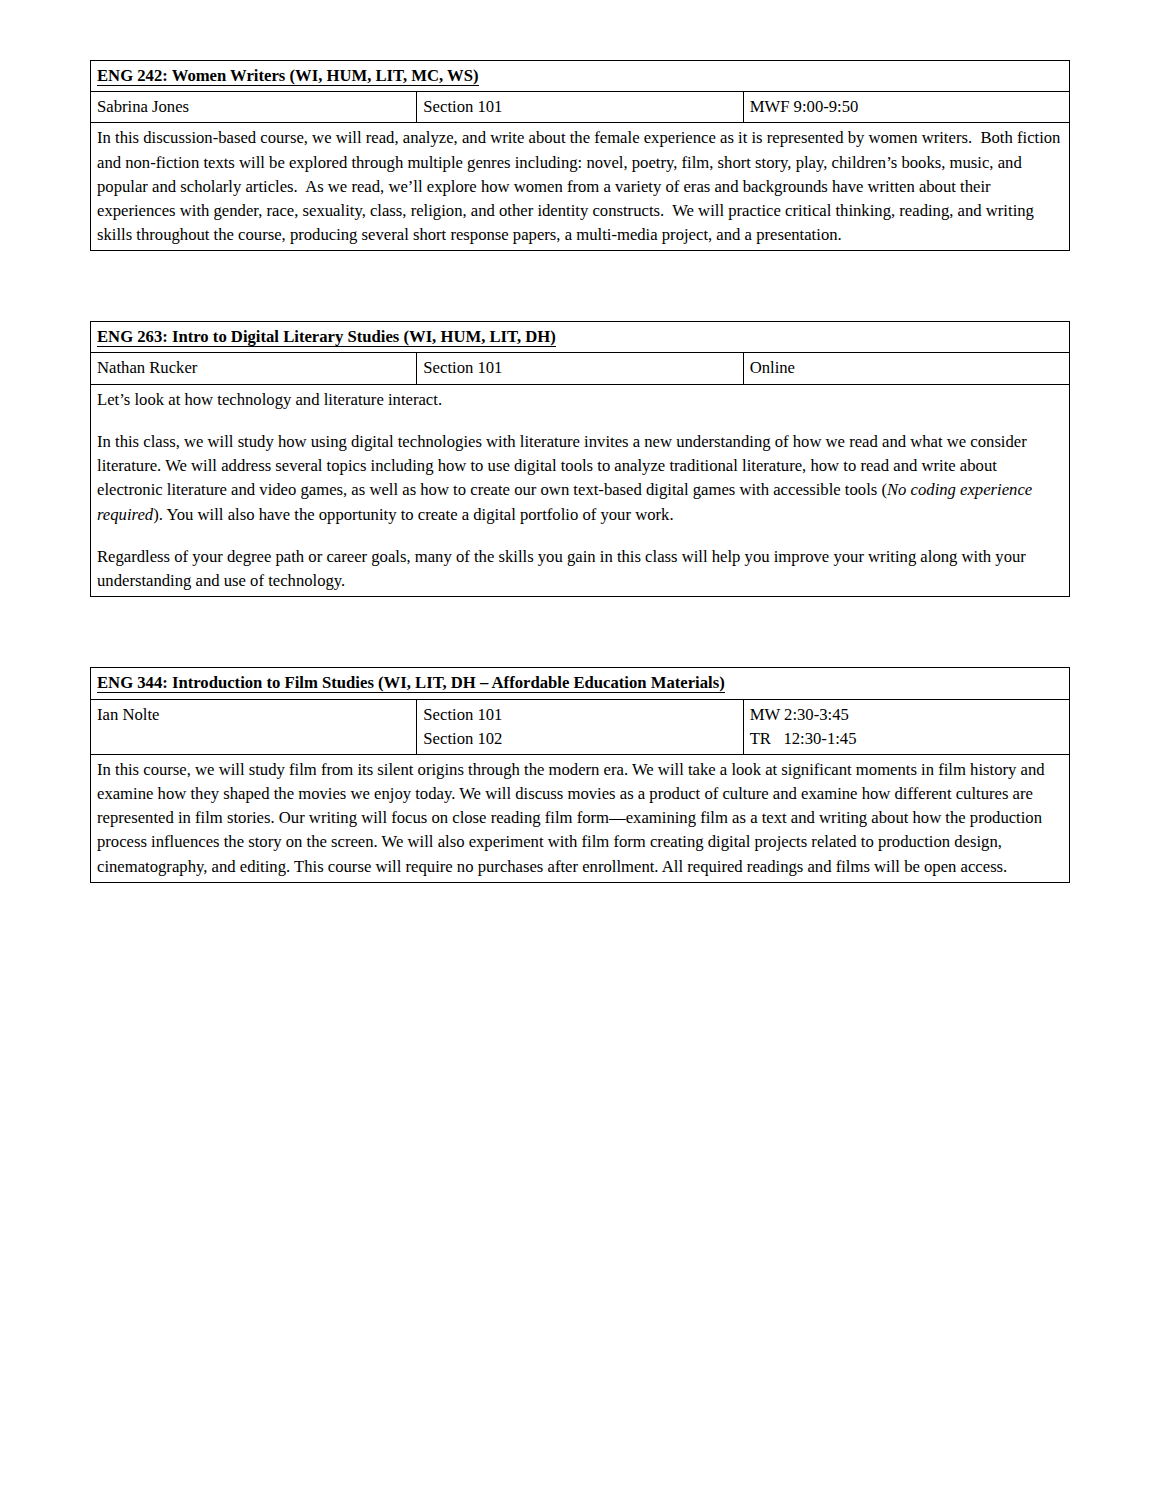| ENG 242: Women Writers (WI, HUM, LIT, MC, WS) |
| Sabrina Jones | Section 101 | MWF 9:00-9:50 |
| In this discussion-based course, we will read, analyze, and write about the female experience as it is represented by women writers. Both fiction and non-fiction texts will be explored through multiple genres including: novel, poetry, film, short story, play, children’s books, music, and popular and scholarly articles. As we read, we’ll explore how women from a variety of eras and backgrounds have written about their experiences with gender, race, sexuality, class, religion, and other identity constructs. We will practice critical thinking, reading, and writing skills throughout the course, producing several short response papers, a multi-media project, and a presentation. |
| ENG 263: Intro to Digital Literary Studies (WI, HUM, LIT, DH) |
| Nathan Rucker | Section 101 | Online |
| Let’s look at how technology and literature interact. In this class, we will study how using digital technologies with literature invites a new understanding of how we read and what we consider literature. We will address several topics including how to use digital tools to analyze traditional literature, how to read and write about electronic literature and video games, as well as how to create our own text-based digital games with accessible tools ( No coding experience required ). You will also have the opportunity to create a digital portfolio of your work. Regardless of your degree path or career goals, many of the skills you gain in this class will help you improve your writing along with your understanding and use of technology. |
| ENG 344: Introduction to Film Studies (WI, LIT, DH – Affordable Education Materials) |
| Ian Nolte | Section 101 Section 102 | MW 2:30-3:45 TR 12:30-1:45 |
| In this course, we will study film from its silent origins through the modern era. We will take a look at significant moments in film history and examine how they shaped the movies we enjoy today. We will discuss movies as a product of culture and examine how different cultures are represented in film stories. Our writing will focus on close reading film form—examining film as a text and writing about how the production process influences the story on the screen. We will also experiment with film form creating digital projects related to production design, cinematography, and editing. This course will require no purchases after enrollment. All required readings and films will be open access. |